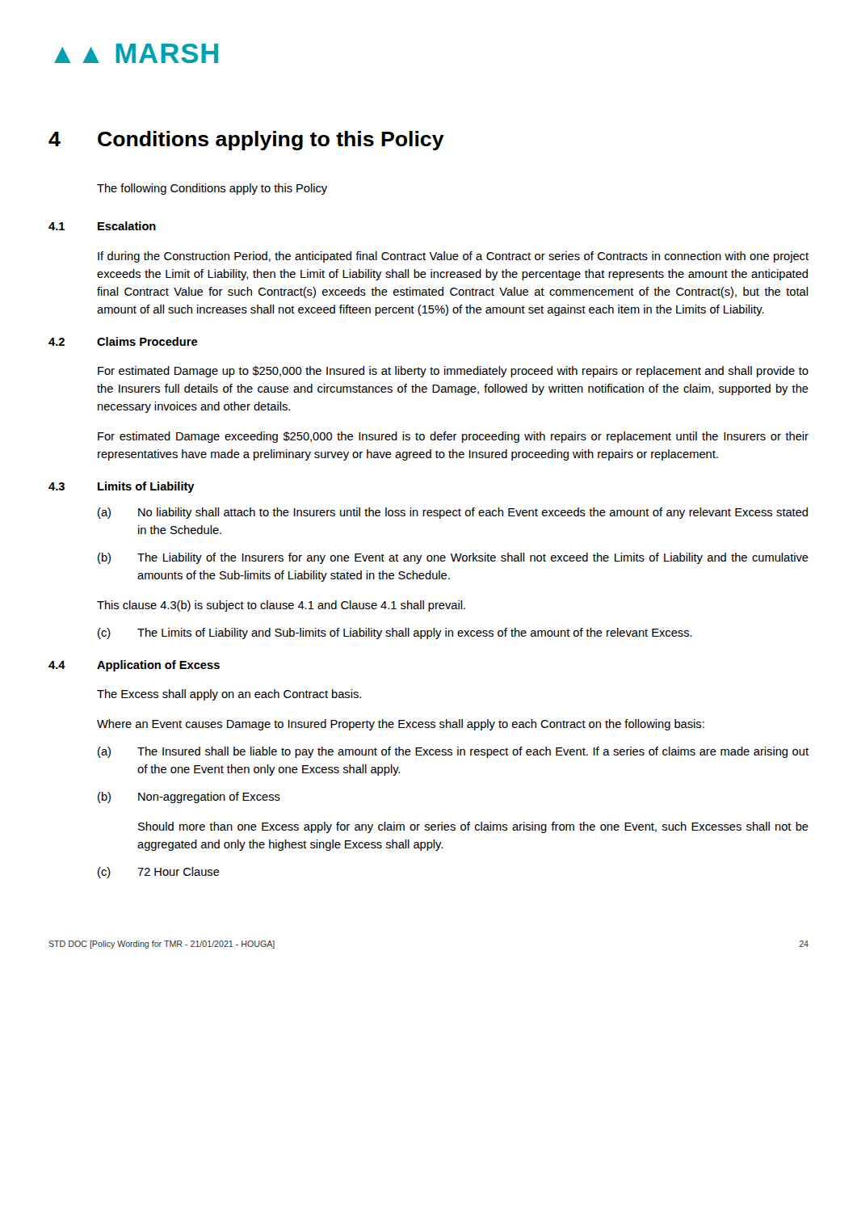▲▲ MARSH
4 Conditions applying to this Policy
The following Conditions apply to this Policy
4.1 Escalation
If during the Construction Period, the anticipated final Contract Value of a Contract or series of Contracts in connection with one project exceeds the Limit of Liability, then the Limit of Liability shall be increased by the percentage that represents the amount the anticipated final Contract Value for such Contract(s) exceeds the estimated Contract Value at commencement of the Contract(s), but the total amount of all such increases shall not exceed fifteen percent (15%) of the amount set against each item in the Limits of Liability.
4.2 Claims Procedure
For estimated Damage up to $250,000 the Insured is at liberty to immediately proceed with repairs or replacement and shall provide to the Insurers full details of the cause and circumstances of the Damage, followed by written notification of the claim, supported by the necessary invoices and other details.
For estimated Damage exceeding $250,000 the Insured is to defer proceeding with repairs or replacement until the Insurers or their representatives have made a preliminary survey or have agreed to the Insured proceeding with repairs or replacement.
4.3 Limits of Liability
(a) No liability shall attach to the Insurers until the loss in respect of each Event exceeds the amount of any relevant Excess stated in the Schedule.
(b) The Liability of the Insurers for any one Event at any one Worksite shall not exceed the Limits of Liability and the cumulative amounts of the Sub-limits of Liability stated in the Schedule.
This clause 4.3(b) is subject to clause 4.1 and Clause 4.1 shall prevail.
(c) The Limits of Liability and Sub-limits of Liability shall apply in excess of the amount of the relevant Excess.
4.4 Application of Excess
The Excess shall apply on an each Contract basis.
Where an Event causes Damage to Insured Property the Excess shall apply to each Contract on the following basis:
(a) The Insured shall be liable to pay the amount of the Excess in respect of each Event. If a series of claims are made arising out of the one Event then only one Excess shall apply.
(b) Non-aggregation of Excess
Should more than one Excess apply for any claim or series of claims arising from the one Event, such Excesses shall not be aggregated and only the highest single Excess shall apply.
(c) 72 Hour Clause
STD DOC [Policy Wording for TMR - 21/01/2021 - HOUGA] 24